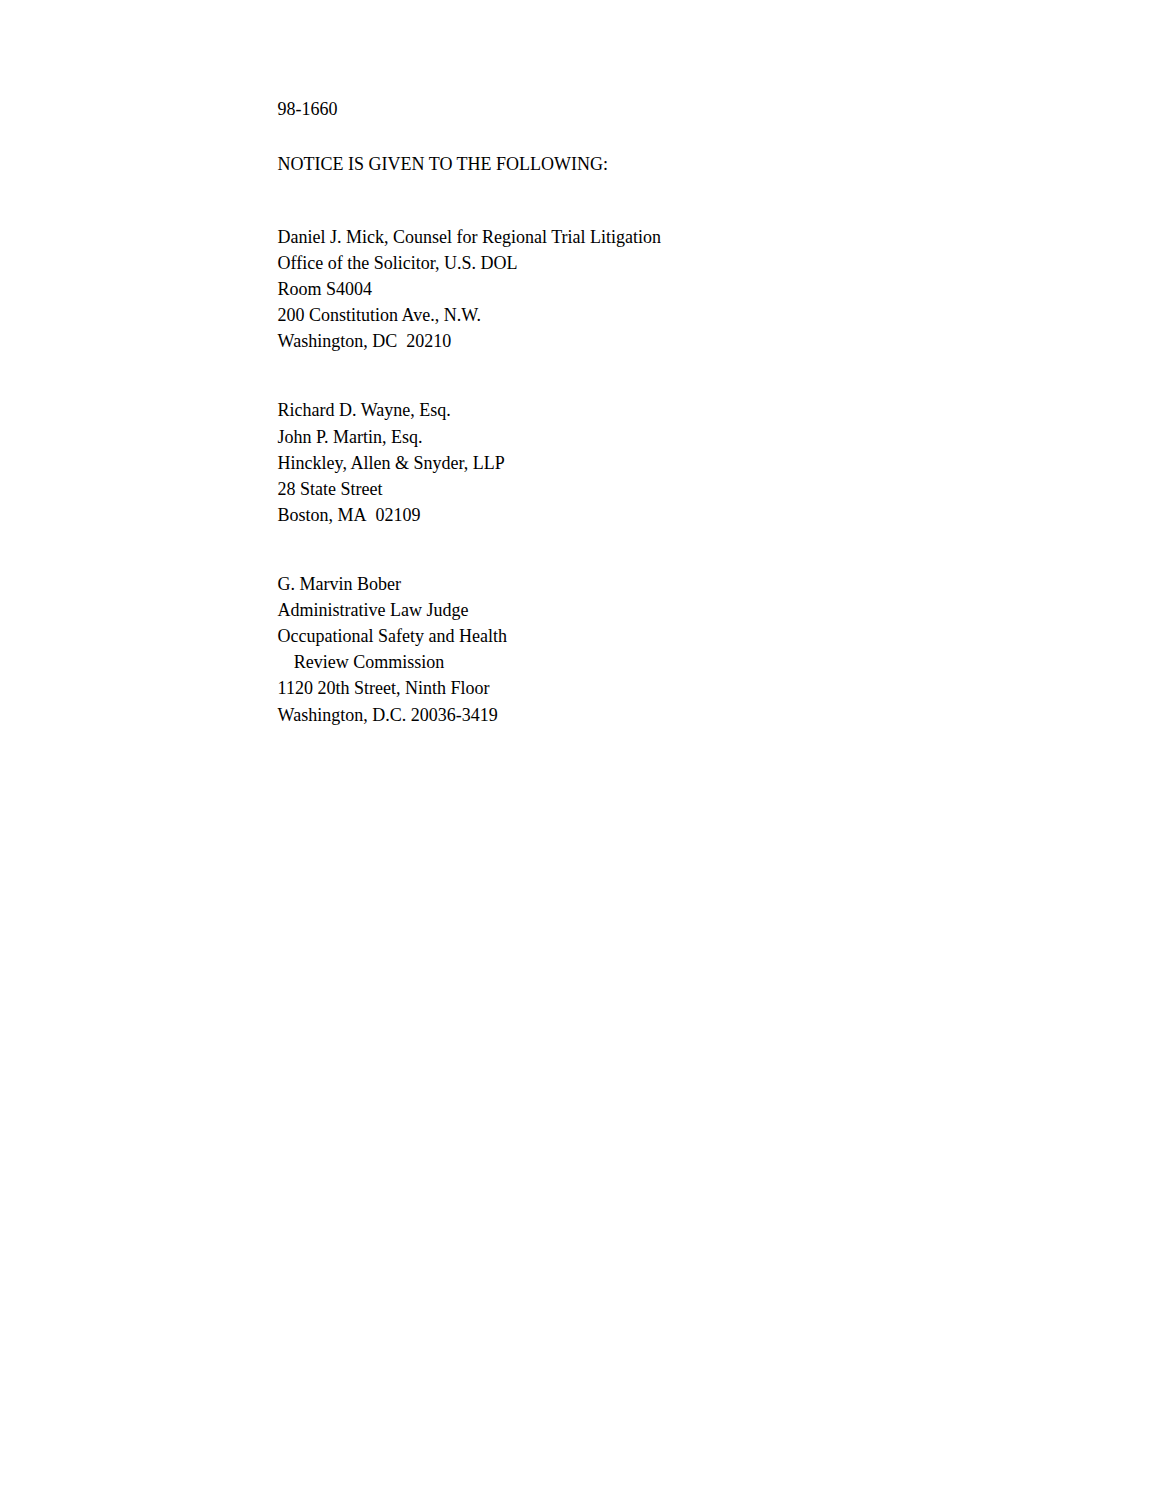98-1660
NOTICE IS GIVEN TO THE FOLLOWING:
Daniel J. Mick, Counsel for Regional Trial Litigation Office of the Solicitor, U.S. DOL Room S4004 200 Constitution Ave., N.W. Washington, DC 20210 Richard D. Wayne, Esq. John P. Martin, Esq. Hinckley, Allen & Snyder, LLP 28 State Street Boston, MA 02109 G. Marvin Bober Administrative Law Judge Occupational Safety and Health Review Commission 1120 20th Street, Ninth Floor Washington, D.C. 20036-3419